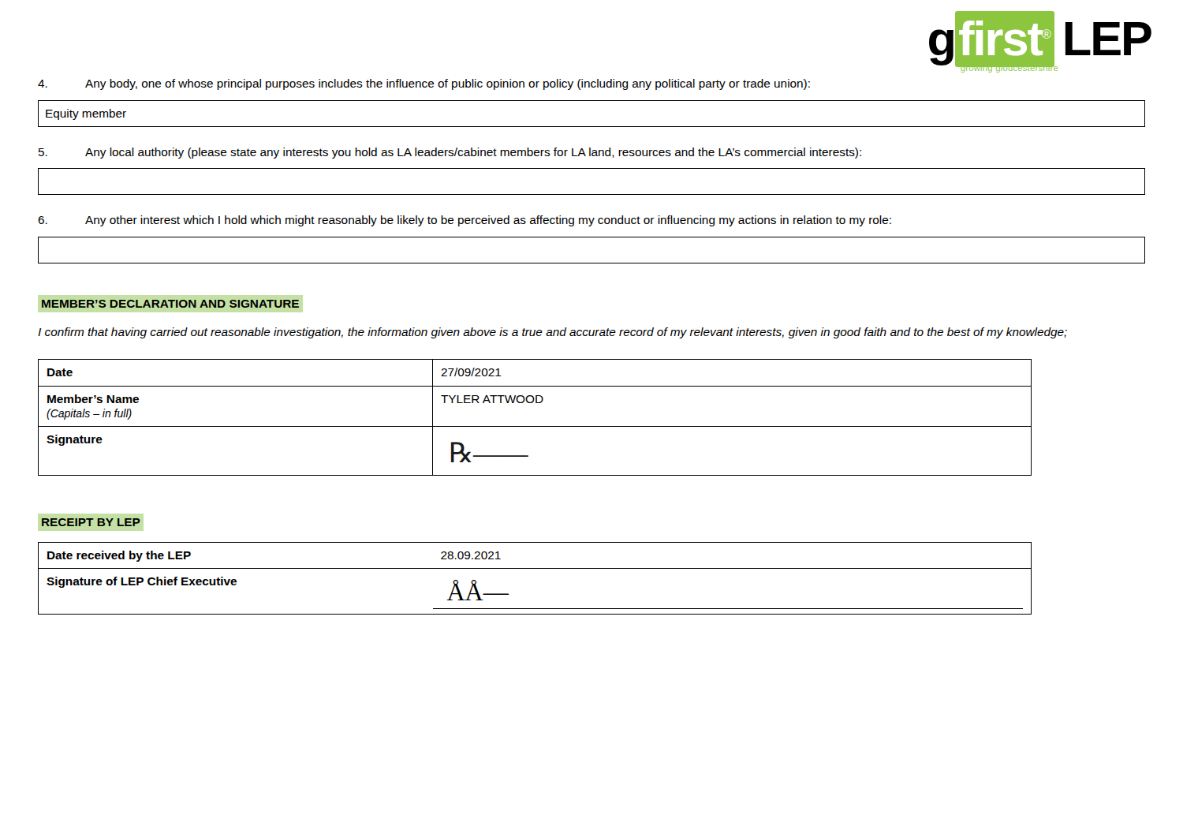gfirst®LEP
growing gloucestershire
4.
Any body, one of whose principal purposes includes the influence of public opinion or policy (including any political party or trade union):
Equity member
5.
Any local authority (please state any interests you hold as LA leaders/cabinet members for LA land, resources and the LA’s commercial interests):
6.
Any other interest which I hold which might reasonably be likely to be perceived as affecting my conduct or influencing my actions in relation to my role:
MEMBER’S DECLARATION AND SIGNATURE
I confirm that having carried out reasonable investigation, the information given above is a true and accurate record of my relevant interests, given in good faith and to the best of my knowledge;
| Date | 27/09/2021 |
| Member’s Name (Capitals – in full) | TYLER ATTWOOD |
| Signature | ℞—— |
RECEIPT BY LEP
| Date received by the LEP | 28.09.2021 |
| Signature of LEP Chief Executive | ÅÅ— |